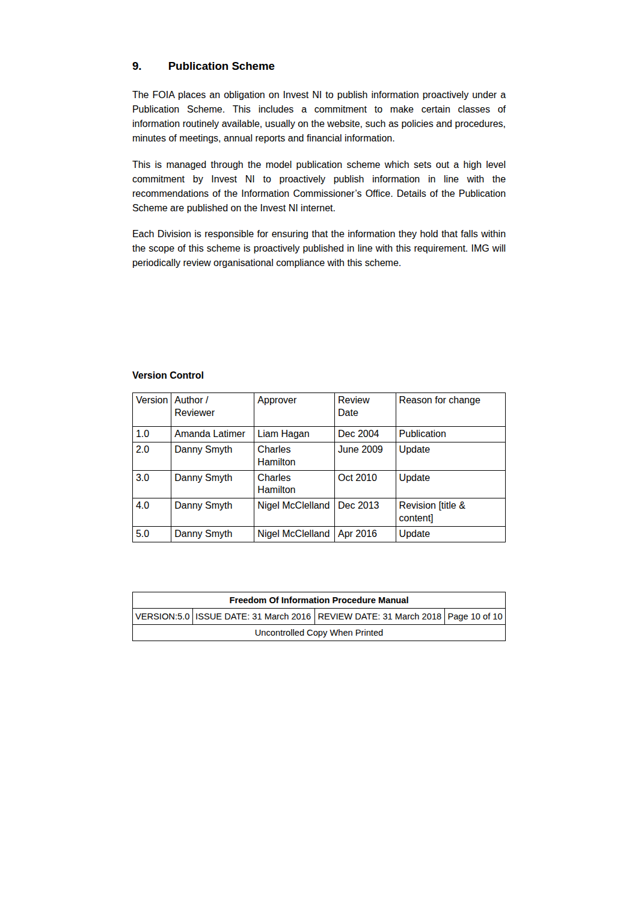9. Publication Scheme
The FOIA places an obligation on Invest NI to publish information proactively under a Publication Scheme. This includes a commitment to make certain classes of information routinely available, usually on the website, such as policies and procedures, minutes of meetings, annual reports and financial information.
This is managed through the model publication scheme which sets out a high level commitment by Invest NI to proactively publish information in line with the recommendations of the Information Commissioner’s Office. Details of the Publication Scheme are published on the Invest NI internet.
Each Division is responsible for ensuring that the information they hold that falls within the scope of this scheme is proactively published in line with this requirement. IMG will periodically review organisational compliance with this scheme.
Version Control
| Version | Author / Reviewer | Approver | Review Date | Reason for change |
| 1.0 | Amanda Latimer | Liam Hagan | Dec 2004 | Publication |
| 2.0 | Danny Smyth | Charles Hamilton | June 2009 | Update |
| 3.0 | Danny Smyth | Charles Hamilton | Oct 2010 | Update |
| 4.0 | Danny Smyth | Nigel McClelland | Dec 2013 | Revision [title & content] |
| 5.0 | Danny Smyth | Nigel McClelland | Apr 2016 | Update |
| Freedom Of Information Procedure Manual |
| VERSION:5.0 | ISSUE DATE: 31 March 2016 | REVIEW DATE: 31 March 2018 | Page 10 of 10 |
| Uncontrolled Copy When Printed |